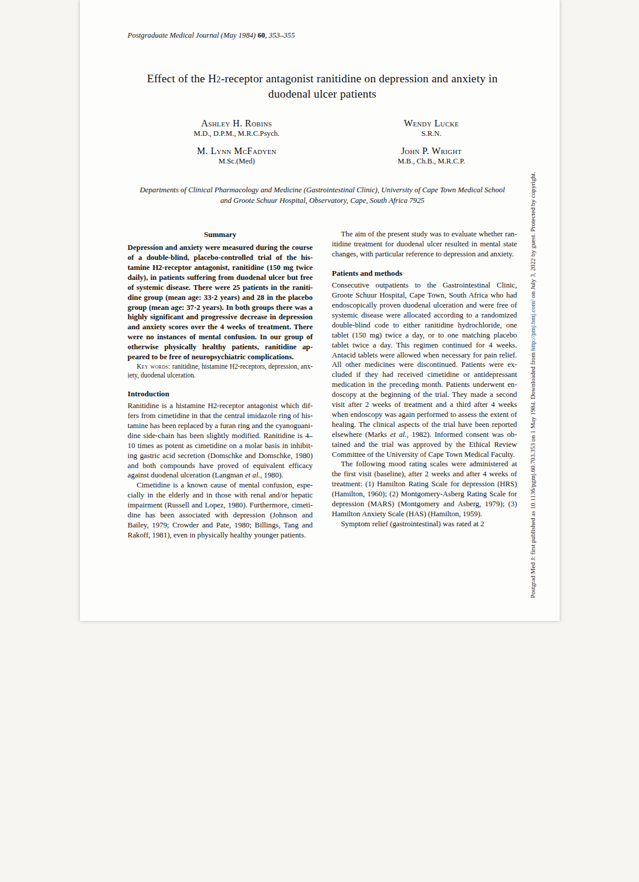Postgrad Med J: first published as 10.1136/pgmj.60.703.353 on 1 May 1984. Downloaded from http://pmj.bmj.com/ on July 3, 2022 by guest. Protected by copyright.
Postgraduate Medical Journal (May 1984) 60, 353–355
Effect of the H2-receptor antagonist ranitidine on depression and anxiety in duodenal ulcer patients
| Ashley H. Robins M.D., D.P.M., M.R.C.Psych. | Wendy Lucke S.R.N. |
| M. Lynn McFadyen M.Sc.(Med) | John P. Wright M.B., Ch.B., M.R.C.P. |
Departments of Clinical Pharmacology and Medicine (Gastrointestinal Clinic), University of Cape Town Medical School and Groote Schuur Hospital, Observatory, Cape, South Africa 7925
Summary
Depression and anxiety were measured during the course of a double-blind, placebo-controlled trial of the histamine H2-receptor antagonist, ranitidine (150 mg twice daily), in patients suffering from duodenal ulcer but free of systemic disease. There were 25 patients in the ranitidine group (mean age: 33·2 years) and 28 in the placebo group (mean age: 37·2 years). In both groups there was a highly significant and progressive decrease in depression and anxiety scores over the 4 weeks of treatment. There were no instances of mental confusion. In our group of otherwise physically healthy patients, ranitidine appeared to be free of neuropsychiatric complications.
Key words: ranitidine, histamine H2-receptors, depression, anxiety, duodenal ulceration.
Introduction
Ranitidine is a histamine H2-receptor antagonist which differs from cimetidine in that the central imidazole ring of histamine has been replaced by a furan ring and the cyanoguanidine side-chain has been slightly modified. Ranitidine is 4–10 times as potent as cimetidine on a molar basis in inhibiting gastric acid secretion (Domschke and Domschke, 1980) and both compounds have proved of equivalent efficacy against duodenal ulceration (Langman et al., 1980).
Cimetidine is a known cause of mental confusion, especially in the elderly and in those with renal and/or hepatic impairment (Russell and Lopez, 1980). Furthermore, cimetidine has been associated with depression (Johnson and Bailey, 1979; Crowder and Pate, 1980; Billings, Tang and Rakoff, 1981), even in physically healthy younger patients.
The aim of the present study was to evaluate whether ranitidine treatment for duodenal ulcer resulted in mental state changes, with particular reference to depression and anxiety.
Patients and methods
Consecutive outpatients to the Gastrointestinal Clinic, Groote Schuur Hospital, Cape Town, South Africa who had endoscopically proven duodenal ulceration and were free of systemic disease were allocated according to a randomized double-blind code to either ranitidine hydrochloride, one tablet (150 mg) twice a day, or to one matching placebo tablet twice a day. This regimen continued for 4 weeks. Antacid tablets were allowed when necessary for pain relief. All other medicines were discontinued. Patients were excluded if they had received cimetidine or antidepressant medication in the preceding month. Patients underwent endoscopy at the beginning of the trial. They made a second visit after 2 weeks of treatment and a third after 4 weeks when endoscopy was again performed to assess the extent of healing. The clinical aspects of the trial have been reported elsewhere (Marks et al., 1982). Informed consent was obtained and the trial was approved by the Ethical Review Committee of the University of Cape Town Medical Faculty.
The following mood rating scales were administered at the first visit (baseline), after 2 weeks and after 4 weeks of treatment: (1) Hamilton Rating Scale for depression (HRS) (Hamilton, 1960); (2) Montgomery-Asberg Rating Scale for depression (MARS) (Montgomery and Asberg, 1979); (3) Hamilton Anxiety Scale (HAS) (Hamilton, 1959).
Symptom relief (gastrointestinal) was rated at 2